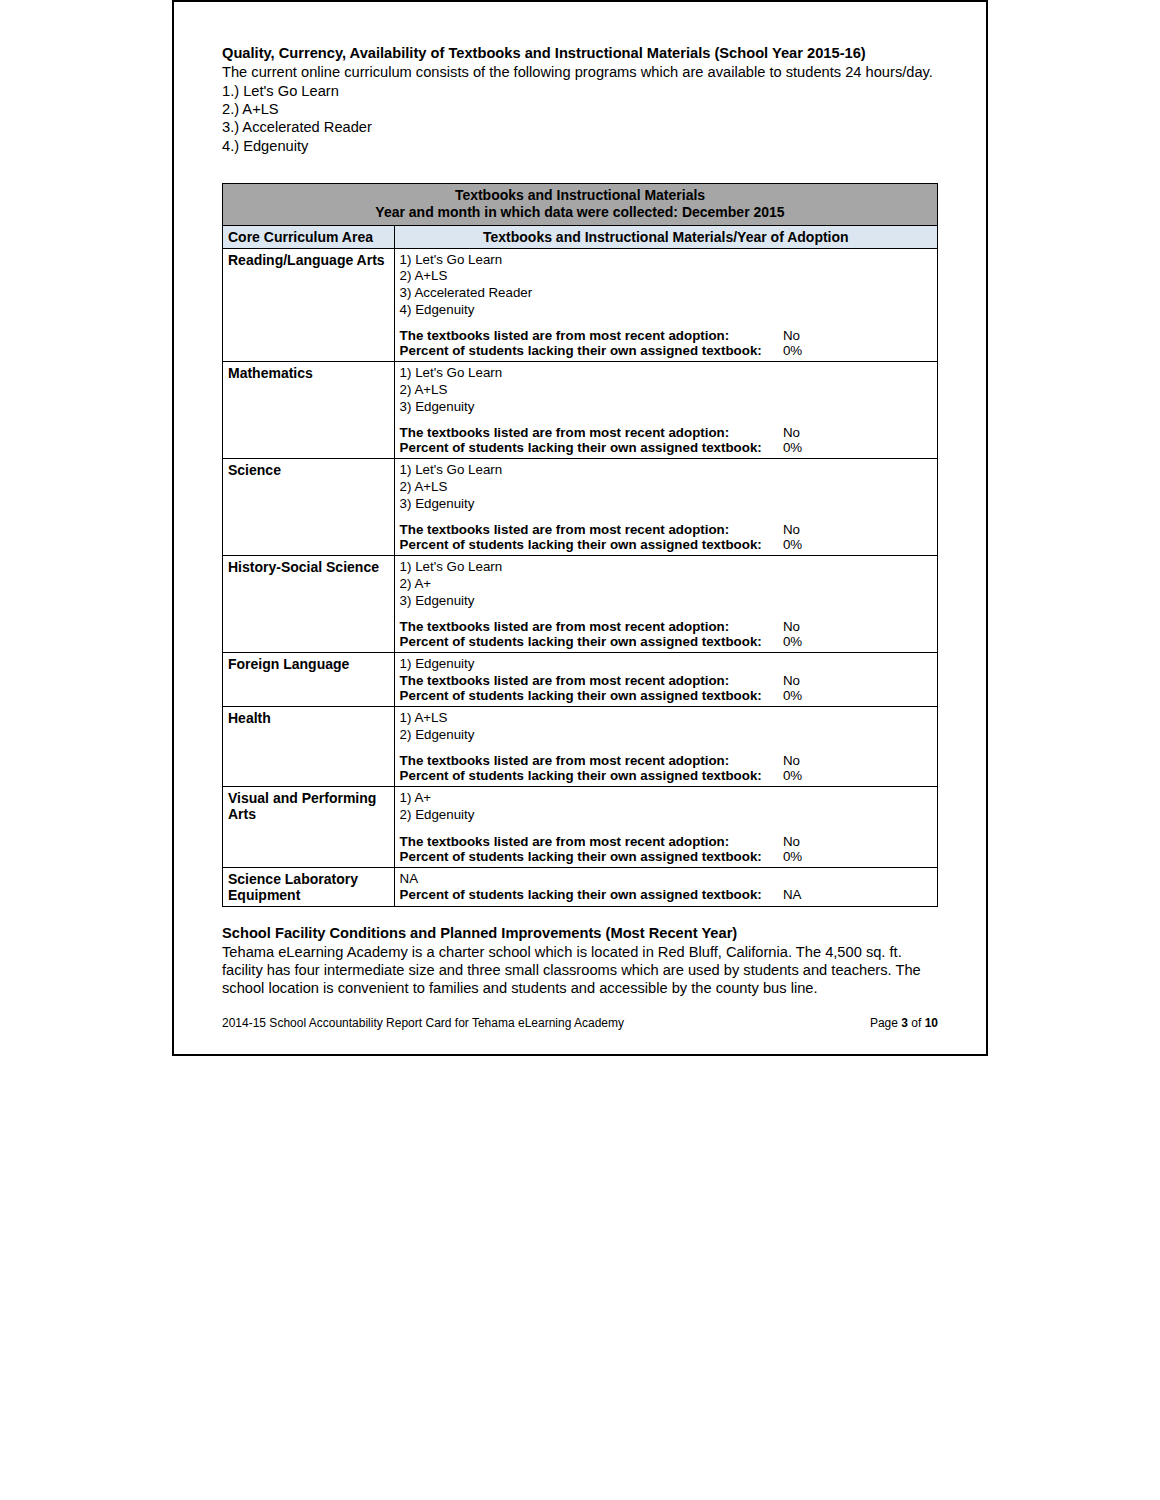Quality, Currency, Availability of Textbooks and Instructional Materials (School Year 2015-16)
The current online curriculum consists of the following programs which are available to students 24 hours/day.
1.) Let's Go Learn
2.) A+LS
3.) Accelerated Reader
4.) Edgenuity
| Textbooks and Instructional Materials Year and month in which data were collected: December 2015 |
| --- |
| Core Curriculum Area | Textbooks and Instructional Materials/Year of Adoption |
| Reading/Language Arts | 1) Let's Go Learn 2) A+LS 3) Accelerated Reader 4) Edgenuity The textbooks listed are from most recent adoption: No Percent of students lacking their own assigned textbook: 0% |
| Mathematics | 1) Let's Go Learn 2) A+LS 3) Edgenuity The textbooks listed are from most recent adoption: No Percent of students lacking their own assigned textbook: 0% |
| Science | 1) Let's Go Learn 2) A+LS 3) Edgenuity The textbooks listed are from most recent adoption: No Percent of students lacking their own assigned textbook: 0% |
| History-Social Science | 1) Let's Go Learn 2) A+ 3) Edgenuity The textbooks listed are from most recent adoption: No Percent of students lacking their own assigned textbook: 0% |
| Foreign Language | 1) Edgenuity The textbooks listed are from most recent adoption: No Percent of students lacking their own assigned textbook: 0% |
| Health | 1) A+LS 2) Edgenuity The textbooks listed are from most recent adoption: No Percent of students lacking their own assigned textbook: 0% |
| Visual and Performing Arts | 1) A+ 2) Edgenuity The textbooks listed are from most recent adoption: No Percent of students lacking their own assigned textbook: 0% |
| Science Laboratory Equipment | NA Percent of students lacking their own assigned textbook: NA |
School Facility Conditions and Planned Improvements (Most Recent Year)
Tehama eLearning Academy is a charter school which is located in Red Bluff, California. The 4,500 sq. ft. facility has four intermediate size and three small classrooms which are used by students and teachers. The school location is convenient to families and students and accessible by the county bus line.
2014-15 School Accountability Report Card for Tehama eLearning Academy
Page 3 of 10